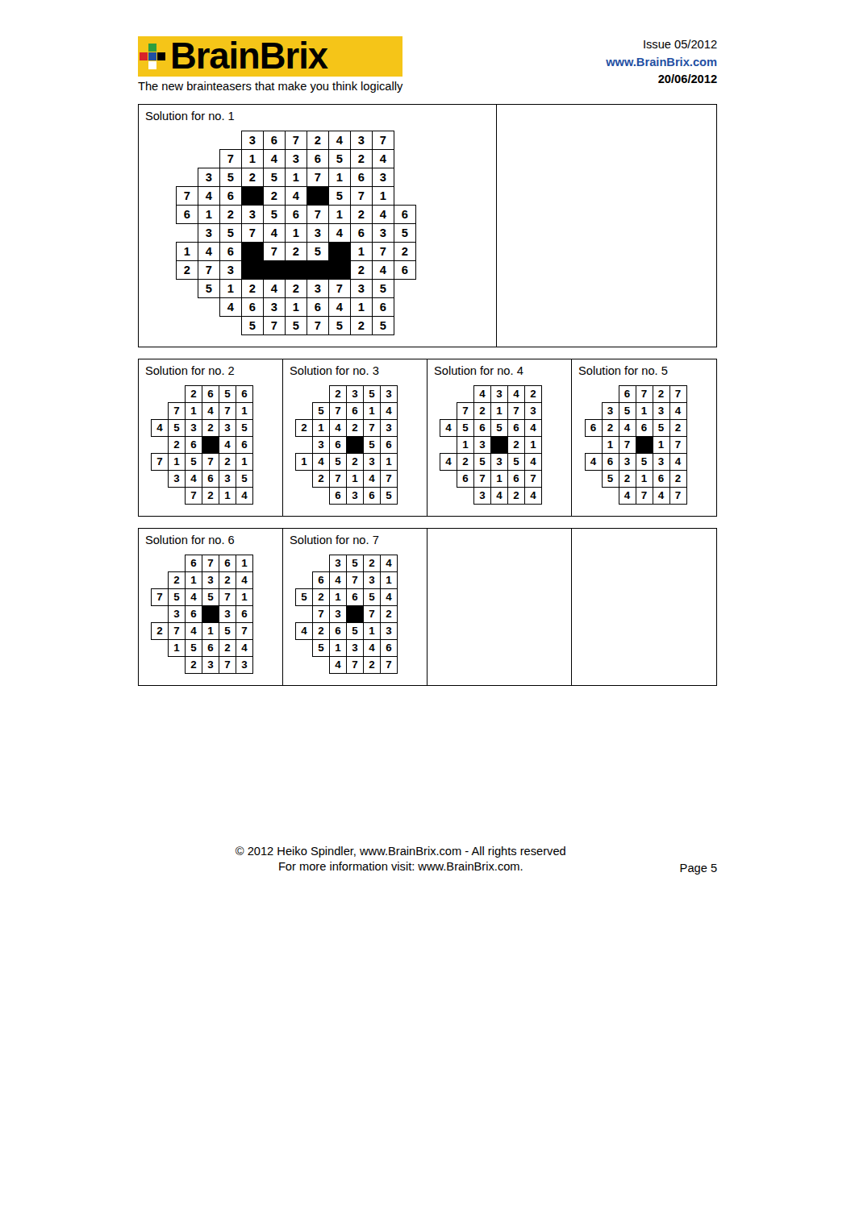BrainBrix
The new brainteasers that make you think logically
Issue 05/2012
www.BrainBrix.com
20/06/2012
Solution for no. 1
| | | | 3 | 6 | 7 | 2 | 4 | 3 | 7 | | | |
| | | 7 | 1 | 4 | 3 | 6 | 5 | 2 | 4 | | | |
| | 3 | 5 | 2 | 5 | 1 | 7 | 1 | 6 | 3 | | | |
| 7 | 4 | 6 | | 2 | 4 | | 5 | 7 | 1 | | | |
| 6 | 1 | 2 | 3 | 5 | 6 | 7 | 1 | 2 | 4 | 6 | | |
| | 3 | 5 | 7 | 4 | 1 | 3 | 4 | 6 | 3 | 5 | | |
| 1 | 4 | 6 | | 7 | 2 | 5 | | 1 | 7 | 2 | | |
| 2 | 7 | 3 | | | | | | 2 | 4 | 6 | | |
| | 5 | 1 | 2 | 4 | 2 | 3 | 7 | 3 | 5 | | | |
| | | 4 | 6 | 3 | 1 | 6 | 4 | 1 | 6 | | | |
| | | | 5 | 7 | 5 | 7 | 5 | 2 | 5 | | | |
Solution for no. 2
| | | 2 | 6 | 5 | 6 | |
| | 7 | 1 | 4 | 7 | 1 | |
| 4 | 5 | 3 | 2 | 3 | 5 | |
| | 2 | 6 | | 4 | 6 | |
| 7 | 1 | 5 | 7 | 2 | 1 | |
| | 3 | 4 | 6 | 3 | 5 | |
| | | 7 | 2 | 1 | 4 | |
Solution for no. 3
| | | 2 | 3 | 5 | 3 | |
| | 5 | 7 | 6 | 1 | 4 | |
| 2 | 1 | 4 | 2 | 7 | 3 | |
| | 3 | 6 | | 5 | 6 | |
| 1 | 4 | 5 | 2 | 3 | 1 | |
| | 2 | 7 | 1 | 4 | 7 | |
| | | 6 | 3 | 6 | 5 | |
Solution for no. 4
| | | 4 | 3 | 4 | 2 | |
| | 7 | 2 | 1 | 7 | 3 | |
| 4 | 5 | 6 | 5 | 6 | 4 | |
| | 1 | 3 | | 2 | 1 | |
| 4 | 2 | 5 | 3 | 5 | 4 | |
| | 6 | 7 | 1 | 6 | 7 | |
| | | 3 | 4 | 2 | 4 | |
Solution for no. 5
| | | 6 | 7 | 2 | 7 | |
| | 3 | 5 | 1 | 3 | 4 | |
| 6 | 2 | 4 | 6 | 5 | 2 | |
| | 1 | 7 | | 1 | 7 | |
| 4 | 6 | 3 | 5 | 3 | 4 | |
| | 5 | 2 | 1 | 6 | 2 | |
| | | 4 | 7 | 4 | 7 | |
Solution for no. 6
| | | 6 | 7 | 6 | 1 | |
| | 2 | 1 | 3 | 2 | 4 | |
| 7 | 5 | 4 | 5 | 7 | 1 | |
| | 3 | 6 | | 3 | 6 | |
| 2 | 7 | 4 | 1 | 5 | 7 | |
| | 1 | 5 | 6 | 2 | 4 | |
| | | 2 | 3 | 7 | 3 | |
Solution for no. 7
| | | 3 | 5 | 2 | 4 | |
| | 6 | 4 | 7 | 3 | 1 | |
| 5 | 2 | 1 | 6 | 5 | 4 | |
| | 7 | 3 | | 7 | 2 | |
| 4 | 2 | 6 | 5 | 1 | 3 | |
| | 5 | 1 | 3 | 4 | 6 | |
| | | 4 | 7 | 2 | 7 | |
© 2012 Heiko Spindler, www.BrainBrix.com - All rights reserved
For more information visit: www.BrainBrix.com.
Page 5